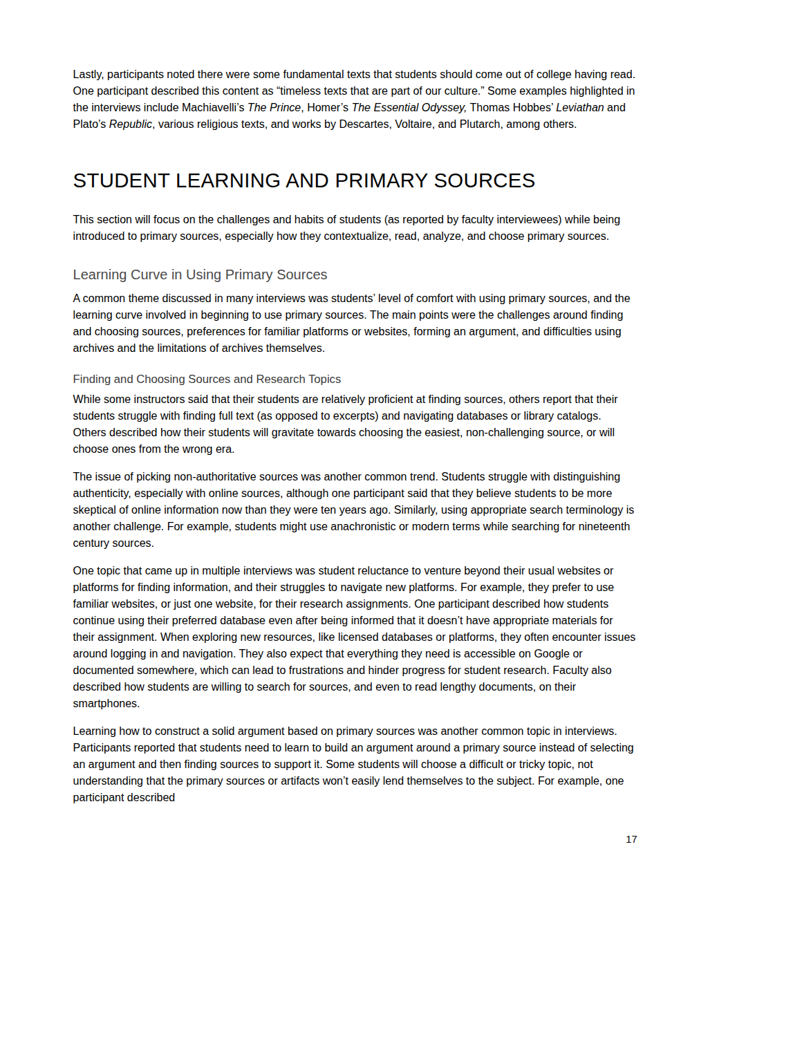Lastly, participants noted there were some fundamental texts that students should come out of college having read. One participant described this content as “timeless texts that are part of our culture.” Some examples highlighted in the interviews include Machiavelli’s The Prince, Homer’s The Essential Odyssey, Thomas Hobbes’ Leviathan and Plato’s Republic, various religious texts, and works by Descartes, Voltaire, and Plutarch, among others.
STUDENT LEARNING AND PRIMARY SOURCES
This section will focus on the challenges and habits of students (as reported by faculty interviewees) while being introduced to primary sources, especially how they contextualize, read, analyze, and choose primary sources.
Learning Curve in Using Primary Sources
A common theme discussed in many interviews was students’ level of comfort with using primary sources, and the learning curve involved in beginning to use primary sources. The main points were the challenges around finding and choosing sources, preferences for familiar platforms or websites, forming an argument, and difficulties using archives and the limitations of archives themselves.
Finding and Choosing Sources and Research Topics
While some instructors said that their students are relatively proficient at finding sources, others report that their students struggle with finding full text (as opposed to excerpts) and navigating databases or library catalogs. Others described how their students will gravitate towards choosing the easiest, non-challenging source, or will choose ones from the wrong era.
The issue of picking non-authoritative sources was another common trend. Students struggle with distinguishing authenticity, especially with online sources, although one participant said that they believe students to be more skeptical of online information now than they were ten years ago. Similarly, using appropriate search terminology is another challenge. For example, students might use anachronistic or modern terms while searching for nineteenth century sources.
One topic that came up in multiple interviews was student reluctance to venture beyond their usual websites or platforms for finding information, and their struggles to navigate new platforms. For example, they prefer to use familiar websites, or just one website, for their research assignments. One participant described how students continue using their preferred database even after being informed that it doesn’t have appropriate materials for their assignment. When exploring new resources, like licensed databases or platforms, they often encounter issues around logging in and navigation. They also expect that everything they need is accessible on Google or documented somewhere, which can lead to frustrations and hinder progress for student research. Faculty also described how students are willing to search for sources, and even to read lengthy documents, on their smartphones.
Learning how to construct a solid argument based on primary sources was another common topic in interviews. Participants reported that students need to learn to build an argument around a primary source instead of selecting an argument and then finding sources to support it. Some students will choose a difficult or tricky topic, not understanding that the primary sources or artifacts won’t easily lend themselves to the subject. For example, one participant described
17